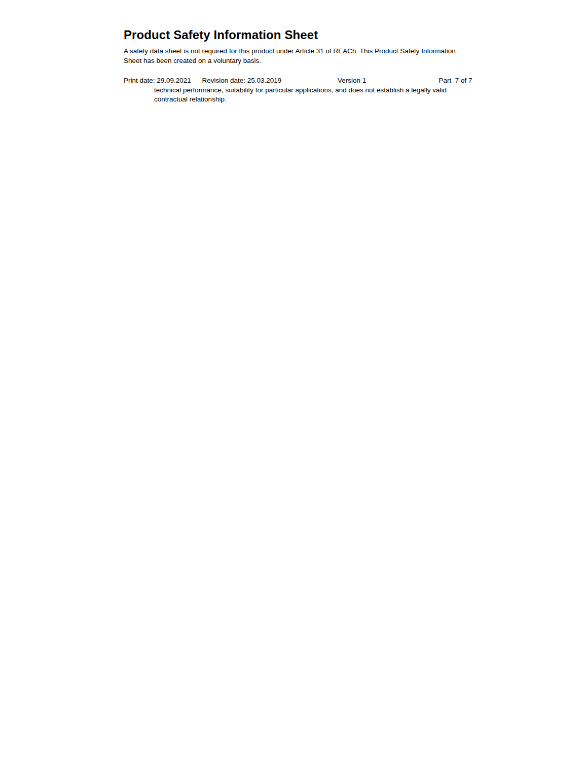Product Safety Information Sheet
A safety data sheet is not required for this product under Article 31 of REACh. This Product Safety Information Sheet has been created on a voluntary basis.
Print date: 29.09.2021 Revision date: 25.03.2019 Version 1 Part 7 of 7
technical performance, suitability for particular applications, and does not establish a legally valid contractual relationship.